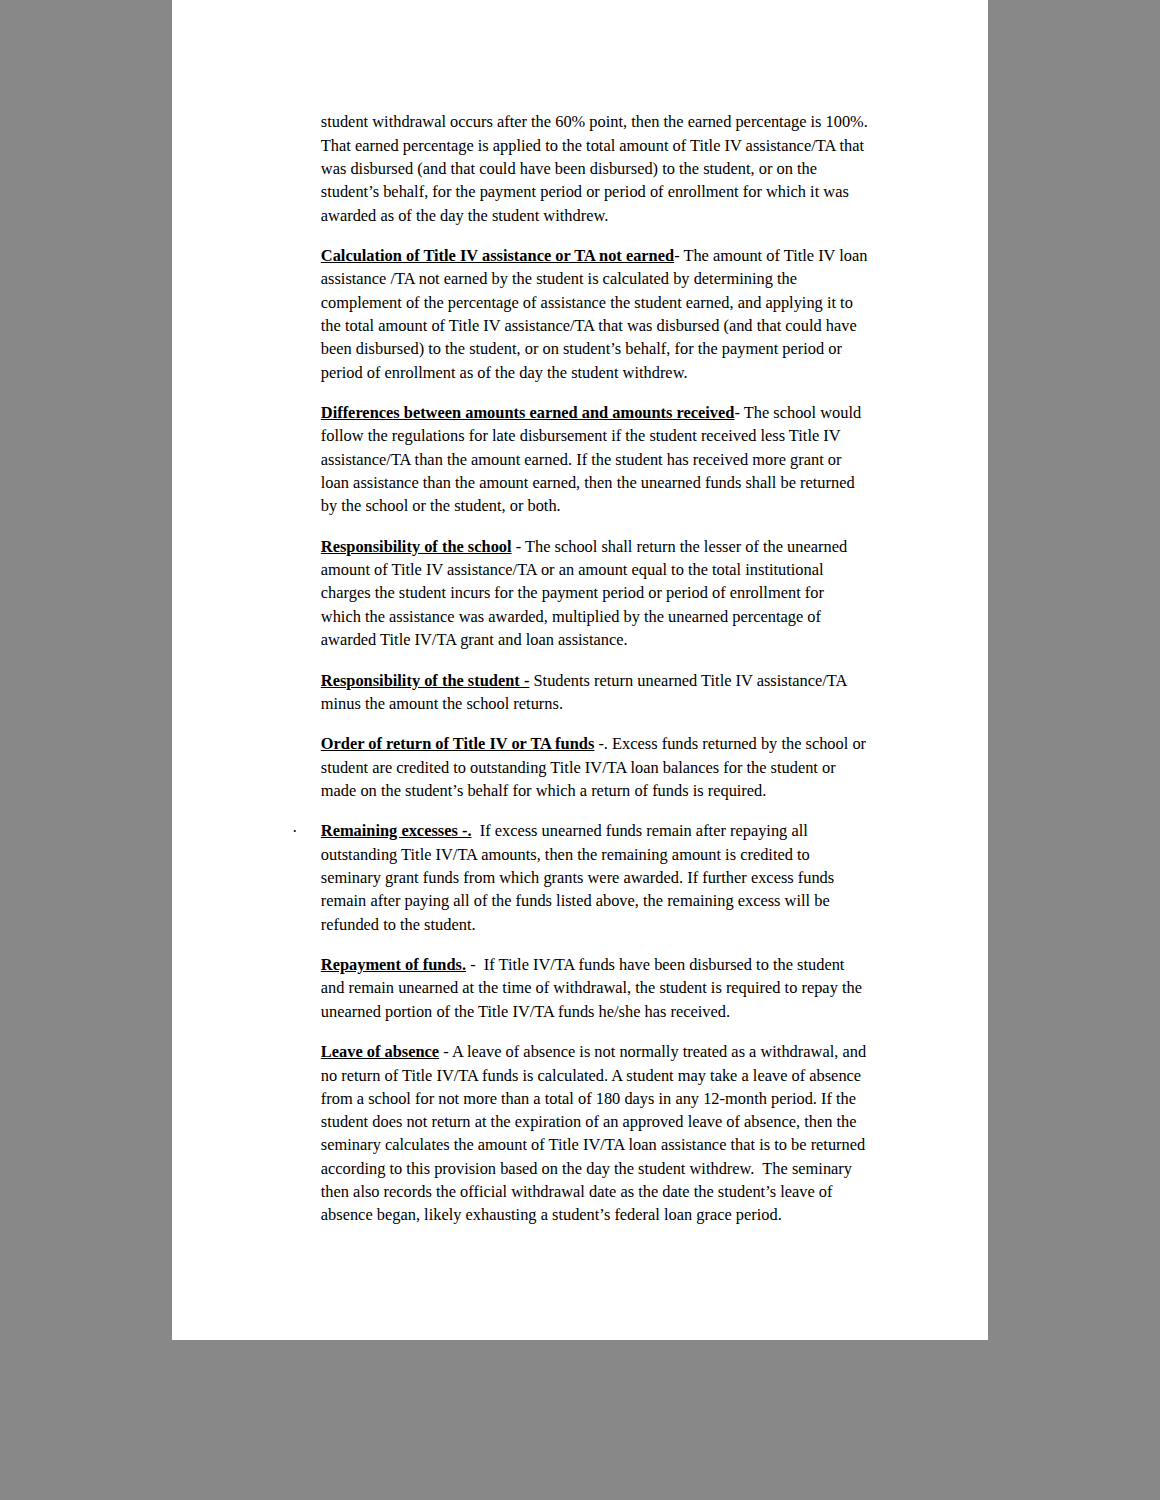student withdrawal occurs after the 60% point, then the earned percentage is 100%. That earned percentage is applied to the total amount of Title IV assistance/TA that was disbursed (and that could have been disbursed) to the student, or on the student’s behalf, for the payment period or period of enrollment for which it was awarded as of the day the student withdrew.
Calculation of Title IV assistance or TA not earned- The amount of Title IV loan assistance /TA not earned by the student is calculated by determining the complement of the percentage of assistance the student earned, and applying it to the total amount of Title IV assistance/TA that was disbursed (and that could have been disbursed) to the student, or on student’s behalf, for the payment period or period of enrollment as of the day the student withdrew.
Differences between amounts earned and amounts received- The school would follow the regulations for late disbursement if the student received less Title IV assistance/TA than the amount earned. If the student has received more grant or loan assistance than the amount earned, then the unearned funds shall be returned by the school or the student, or both.
Responsibility of the school - The school shall return the lesser of the unearned amount of Title IV assistance/TA or an amount equal to the total institutional charges the student incurs for the payment period or period of enrollment for which the assistance was awarded, multiplied by the unearned percentage of awarded Title IV/TA grant and loan assistance.
Responsibility of the student - Students return unearned Title IV assistance/TA minus the amount the school returns.
Order of return of Title IV or TA funds -. Excess funds returned by the school or student are credited to outstanding Title IV/TA loan balances for the student or made on the student’s behalf for which a return of funds is required.
Remaining excesses -. If excess unearned funds remain after repaying all outstanding Title IV/TA amounts, then the remaining amount is credited to seminary grant funds from which grants were awarded. If further excess funds remain after paying all of the funds listed above, the remaining excess will be refunded to the student.
Repayment of funds. - If Title IV/TA funds have been disbursed to the student and remain unearned at the time of withdrawal, the student is required to repay the unearned portion of the Title IV/TA funds he/she has received.
Leave of absence - A leave of absence is not normally treated as a withdrawal, and no return of Title IV/TA funds is calculated. A student may take a leave of absence from a school for not more than a total of 180 days in any 12-month period. If the student does not return at the expiration of an approved leave of absence, then the seminary calculates the amount of Title IV/TA loan assistance that is to be returned according to this provision based on the day the student withdrew. The seminary then also records the official withdrawal date as the date the student’s leave of absence began, likely exhausting a student’s federal loan grace period.